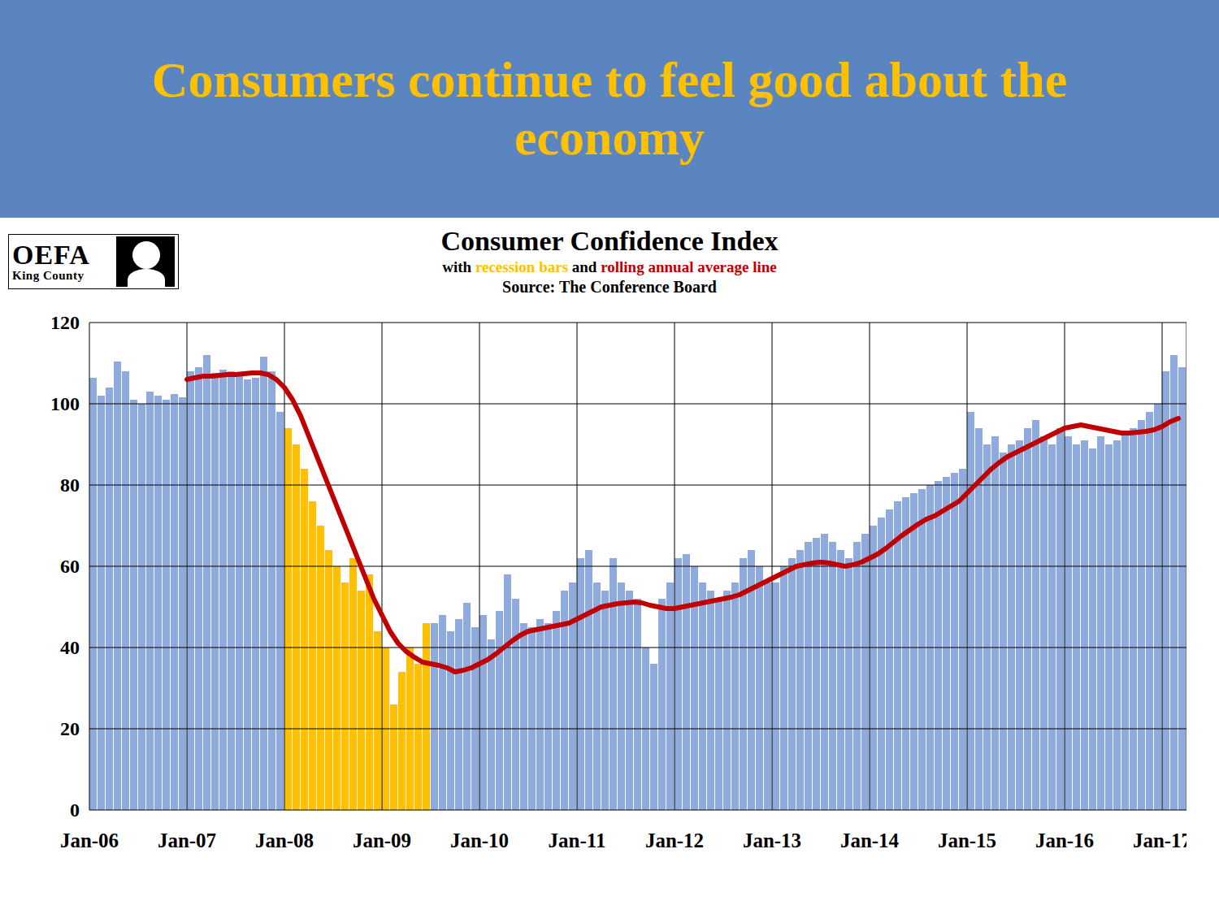Consumers continue to feel good about the economy
OEFA
King County
Consumer Confidence Index
with recession bars and rolling annual average line
Source: The Conference Board
120 100 80 60 40 20 0 Jan-06 Jan-07 Jan-08 Jan-09 Jan-10 Jan-11 Jan-12 Jan-13 Jan-14 Jan-15 Jan-16 Jan-17